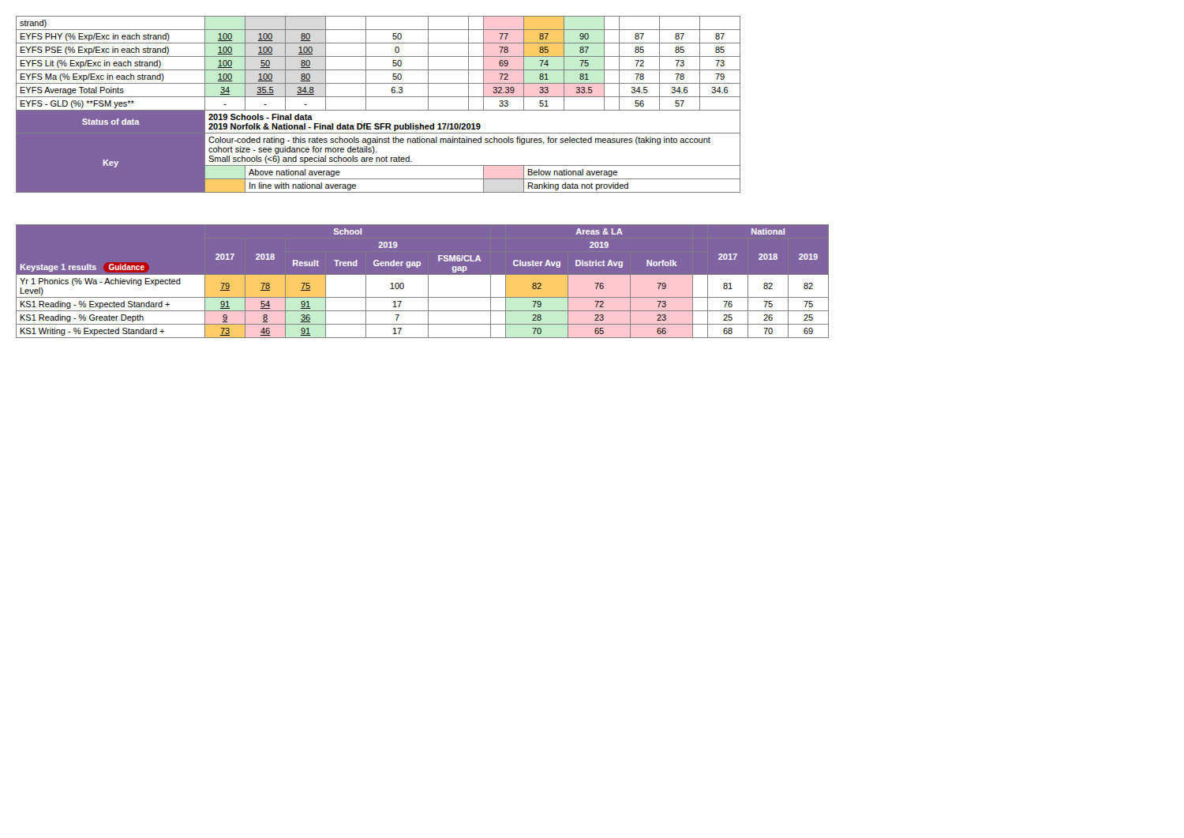| strand) | | | | | | | | | | | | | | |
| EYFS PHY (% Exp/Exc in each strand) | 100 | 100 | 80 | | 50 | | | 77 | 87 | 90 | | 87 | 87 | 87 |
| EYFS PSE (% Exp/Exc in each strand) | 100 | 100 | 100 | | 0 | | | 78 | 85 | 87 | | 85 | 85 | 85 |
| EYFS Lit (% Exp/Exc in each strand) | 100 | 50 | 80 | | 50 | | | 69 | 74 | 75 | | 72 | 73 | 73 |
| EYFS Ma (% Exp/Exc in each strand) | 100 | 100 | 80 | | 50 | | | 72 | 81 | 81 | | 78 | 78 | 79 |
| EYFS Average Total Points | 34 | 35.5 | 34.8 | | 6.3 | | | 32.39 | 33 | 33.5 | | 34.5 | 34.6 | 34.6 |
| EYFS - GLD (%) **FSM yes** | - | - | - | | | | | 33 | 51 | | | 56 | 57 | |
| Status of data | 2019 Schools - Final data 2019 Norfolk & National - Final data DfE SFR published 17/10/2019 |
| Key | Colour-coded rating - this rates schools against the national maintained schools figures, for selected measures (taking into account cohort size - see guidance for more details). Small schools (<6) and special schools are not rated. |
| | Above national average | | Below national average |
| | In line with national average | | Ranking data not provided |
| Keystage 1 results Guidance | School | | Areas & LA | | National |
| 2017 | 2018 | 2019 | | 2019 | | 2017 | 2018 | 2019 |
| Result | Trend | Gender gap | FSM6/CLA gap | | Cluster Avg | District Avg | Norfolk | |
| Yr 1 Phonics (% Wa - Achieving Expected Level) | 79 | 78 | 75 | | 100 | | | 82 | 76 | 79 | | 81 | 82 | 82 |
| KS1 Reading - % Expected Standard + | 91 | 54 | 91 | | 17 | | | 79 | 72 | 73 | | 76 | 75 | 75 |
| KS1 Reading - % Greater Depth | 9 | 8 | 36 | | 7 | | | 28 | 23 | 23 | | 25 | 26 | 25 |
| KS1 Writing - % Expected Standard + | 73 | 46 | 91 | | 17 | | | 70 | 65 | 66 | | 68 | 70 | 69 |